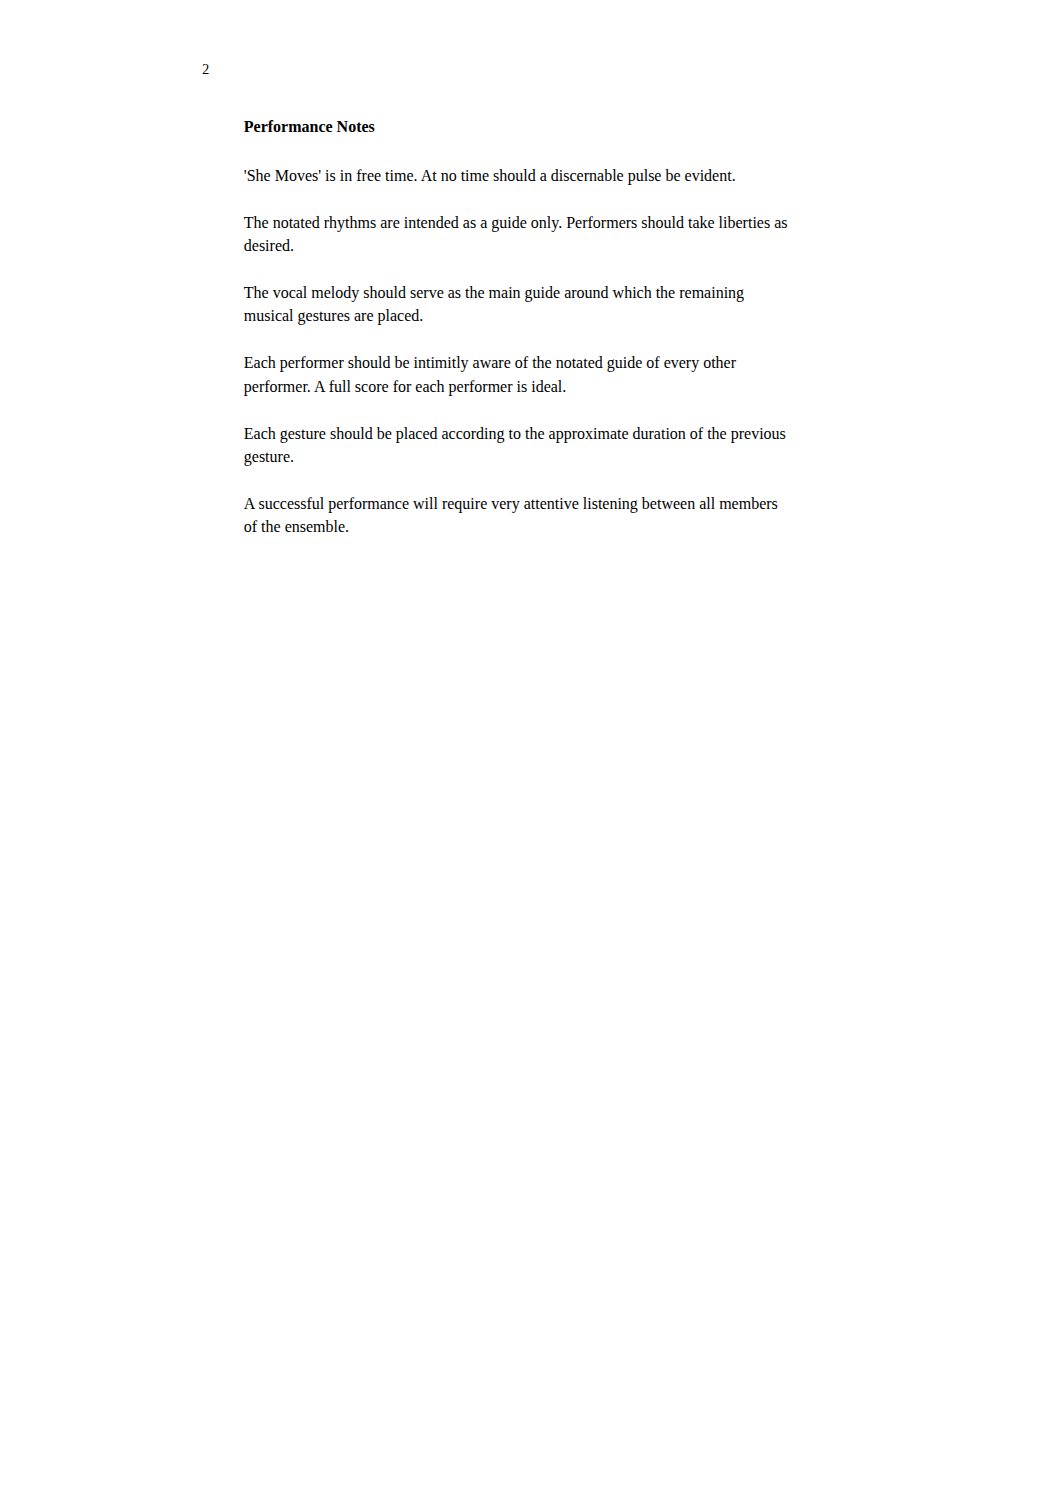2
Performance Notes
'She Moves' is in free time. At no time should a discernable pulse be evident.
The notated rhythms are intended as a guide only. Performers should take liberties as desired.
The vocal melody should serve as the main guide around which the remaining musical gestures are placed.
Each performer should be intimitly aware of the notated guide of every other performer. A full score for each performer is ideal.
Each gesture should be placed according to the approximate duration of the previous gesture.
A successful performance will require very attentive listening between all members of the ensemble.